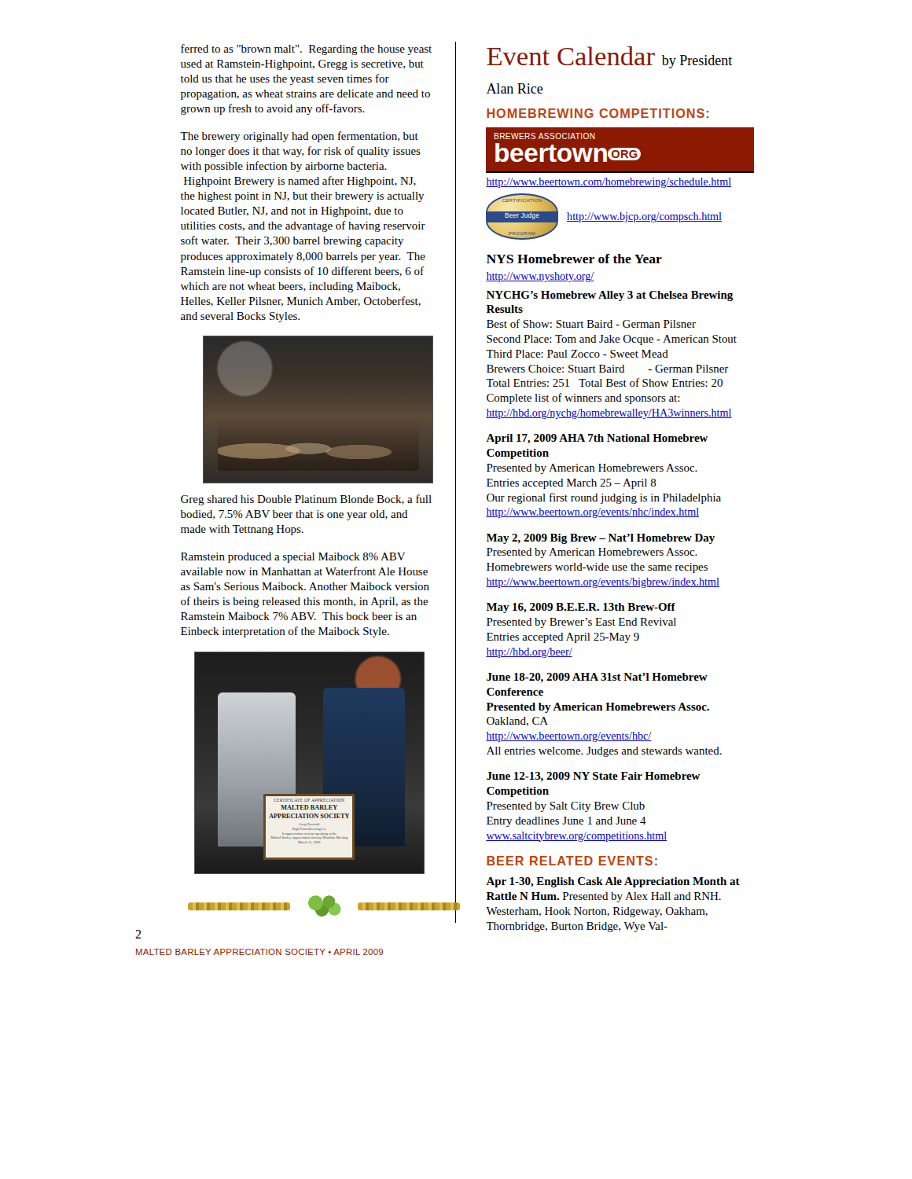ferred to as "brown malt". Regarding the house yeast used at Ramstein-Highpoint, Gregg is secretive, but told us that he uses the yeast seven times for propagation, as wheat strains are delicate and need to grown up fresh to avoid any off-favors.
The brewery originally had open fermentation, but no longer does it that way, for risk of quality issues with possible infection by airborne bacteria. Highpoint Brewery is named after Highpoint, NJ, the highest point in NJ, but their brewery is actually located Butler, NJ, and not in Highpoint, due to utilities costs, and the advantage of having reservoir soft water. Their 3,300 barrel brewing capacity produces approximately 8,000 barrels per year. The Ramstein line-up consists of 10 different beers, 6 of which are not wheat beers, including Maibock, Helles, Keller Pilsner, Munich Amber, Octoberfest, and several Bocks Styles.
Greg shared his Double Platinum Blonde Bock, a full bodied, 7.5% ABV beer that is one year old, and made with Tettnang Hops.
Ramstein produced a special Maibock 8% ABV available now in Manhattan at Waterfront Ale House as Sam's Serious Maibock. Another Maibock version of theirs is being released this month, in April, as the Ramstein Maibock 7% ABV. This bock beer is an Einbeck interpretation of the Maibock Style.
CERTIFICATE OF APPRECIATION
MALTED BARLEY
APPRECIATION SOCIETY
Greg Zaccardi
High Point Brewing Co.
In appreciation of your speaking at the
Malted Barley Appreciation Society Monthly Meeting
March 11, 2009
Event Calendar by President Alan Rice
Homebrewing Competitions:
BREWERS ASSOCIATION
beertownORG
http://www.beertown.com/homebrewing/schedule.html
CERTIFICATION
Beer Judge
PROGRAM
http://www.bjcp.org/compsch.html
NYS Homebrewer of the Year
http://www.nyshoty.org/
NYCHG’s Homebrew Alley 3 at Chelsea Brewing Results
Best of Show: Stuart Baird - German Pilsner
Second Place: Tom and Jake Ocque - American Stout
Third Place: Paul Zocco - Sweet Mead
Brewers Choice: Stuart Baird - German Pilsner
Total Entries: 251 Total Best of Show Entries: 20
Complete list of winners and sponsors at:
http://hbd.org/nychg/homebrewalley/HA3winners.html
April 17, 2009 AHA 7th National Homebrew Competition
Presented by American Homebrewers Assoc.
Entries accepted March 25 – April 8
Our regional first round judging is in Philadelphia
http://www.beertown.org/events/nhc/index.html
May 2, 2009 Big Brew – Nat’l Homebrew Day
Presented by American Homebrewers Assoc.
Homebrewers world-wide use the same recipes
http://www.beertown.org/events/bigbrew/index.html
May 16, 2009 B.E.E.R. 13th Brew-Off
Presented by Brewer’s East End Revival
Entries accepted April 25-May 9
http://hbd.org/beer/
June 18-20, 2009 AHA 31st Nat’l Homebrew Conference
Presented by American Homebrewers Assoc.
Oakland, CA
http://www.beertown.org/events/hbc/
All entries welcome. Judges and stewards wanted.
June 12-13, 2009 NY State Fair Homebrew Competition
Presented by Salt City Brew Club
Entry deadlines June 1 and June 4
www.saltcitybrew.org/competitions.html
Beer Related Events:
Apr 1-30, English Cask Ale Appreciation Month at Rattle N Hum. Presented by Alex Hall and RNH. Westerham, Hook Norton, Ridgeway, Oakham, Thornbridge, Burton Bridge, Wye Val-
2
MALTED BARLEY APPRECIATION SOCIETY • APRIL 2009